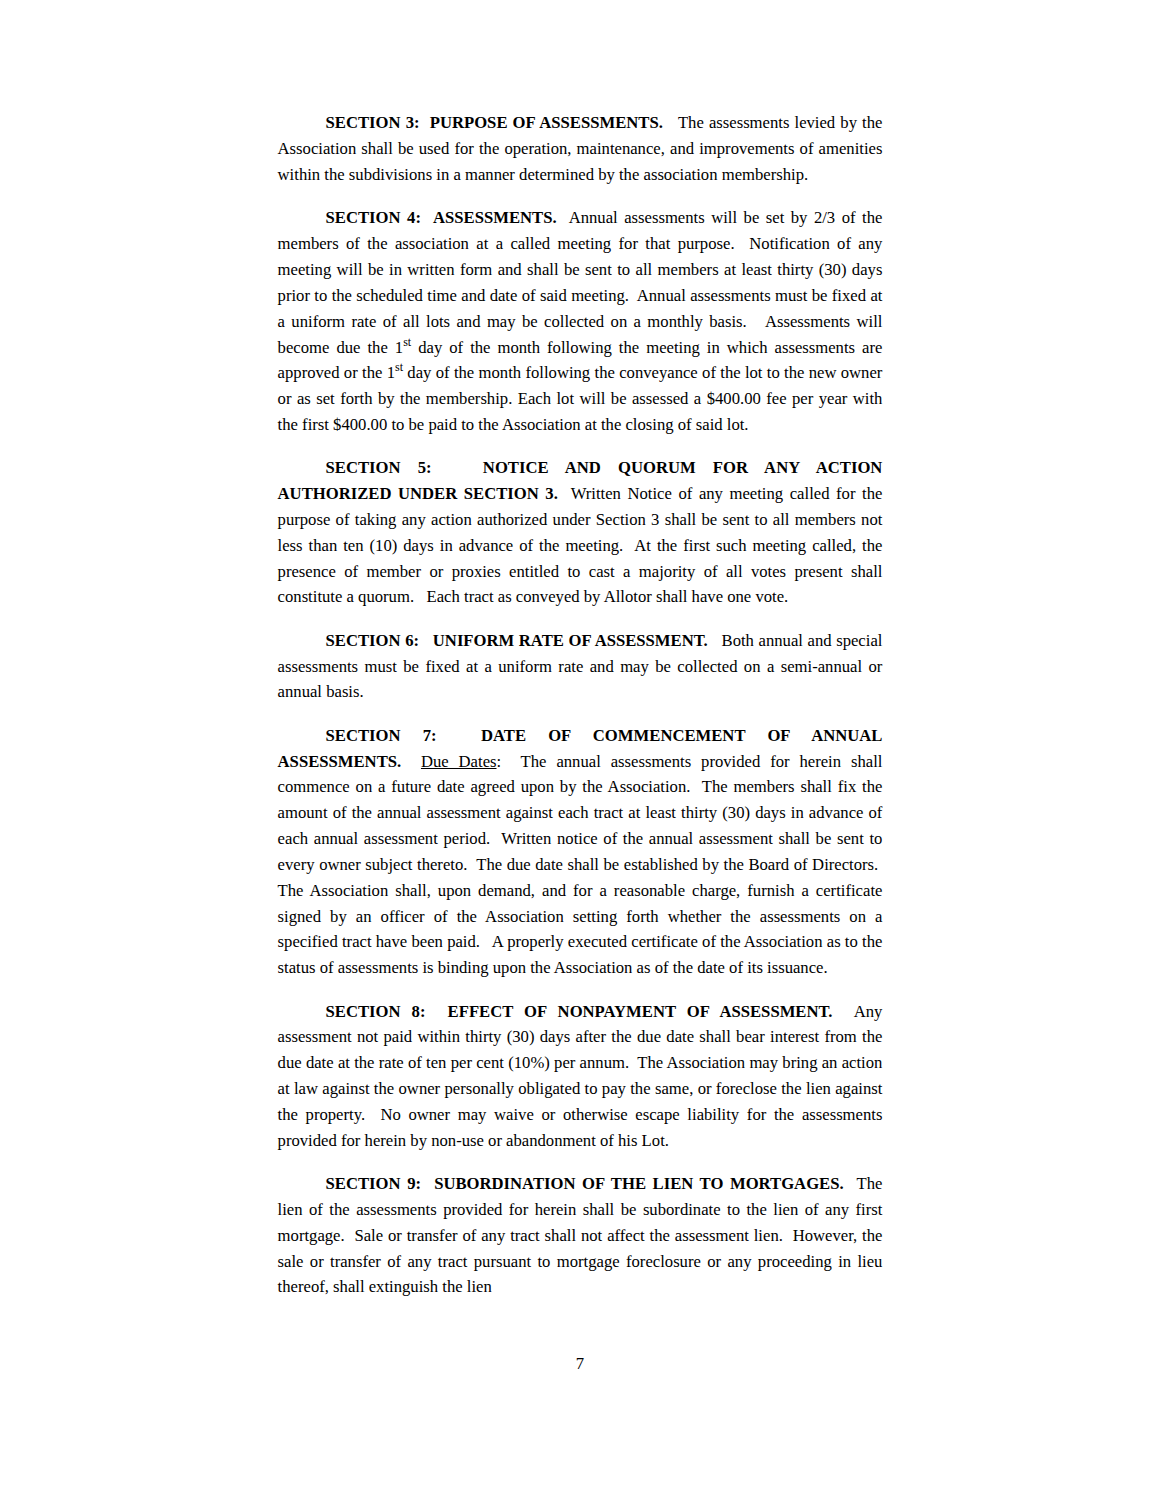SECTION 3: PURPOSE OF ASSESSMENTS. The assessments levied by the Association shall be used for the operation, maintenance, and improvements of amenities within the subdivisions in a manner determined by the association membership.
SECTION 4: ASSESSMENTS. Annual assessments will be set by 2/3 of the members of the association at a called meeting for that purpose. Notification of any meeting will be in written form and shall be sent to all members at least thirty (30) days prior to the scheduled time and date of said meeting. Annual assessments must be fixed at a uniform rate of all lots and may be collected on a monthly basis. Assessments will become due the 1st day of the month following the meeting in which assessments are approved or the 1st day of the month following the conveyance of the lot to the new owner or as set forth by the membership. Each lot will be assessed a $400.00 fee per year with the first $400.00 to be paid to the Association at the closing of said lot.
SECTION 5: NOTICE AND QUORUM FOR ANY ACTION AUTHORIZED UNDER SECTION 3. Written Notice of any meeting called for the purpose of taking any action authorized under Section 3 shall be sent to all members not less than ten (10) days in advance of the meeting. At the first such meeting called, the presence of member or proxies entitled to cast a majority of all votes present shall constitute a quorum. Each tract as conveyed by Allotor shall have one vote.
SECTION 6: UNIFORM RATE OF ASSESSMENT. Both annual and special assessments must be fixed at a uniform rate and may be collected on a semi-annual or annual basis.
SECTION 7: DATE OF COMMENCEMENT OF ANNUAL ASSESSMENTS. Due Dates: The annual assessments provided for herein shall commence on a future date agreed upon by the Association. The members shall fix the amount of the annual assessment against each tract at least thirty (30) days in advance of each annual assessment period. Written notice of the annual assessment shall be sent to every owner subject thereto. The due date shall be established by the Board of Directors. The Association shall, upon demand, and for a reasonable charge, furnish a certificate signed by an officer of the Association setting forth whether the assessments on a specified tract have been paid. A properly executed certificate of the Association as to the status of assessments is binding upon the Association as of the date of its issuance.
SECTION 8: EFFECT OF NONPAYMENT OF ASSESSMENT. Any assessment not paid within thirty (30) days after the due date shall bear interest from the due date at the rate of ten per cent (10%) per annum. The Association may bring an action at law against the owner personally obligated to pay the same, or foreclose the lien against the property. No owner may waive or otherwise escape liability for the assessments provided for herein by non-use or abandonment of his Lot.
SECTION 9: SUBORDINATION OF THE LIEN TO MORTGAGES. The lien of the assessments provided for herein shall be subordinate to the lien of any first mortgage. Sale or transfer of any tract shall not affect the assessment lien. However, the sale or transfer of any tract pursuant to mortgage foreclosure or any proceeding in lieu thereof, shall extinguish the lien
7